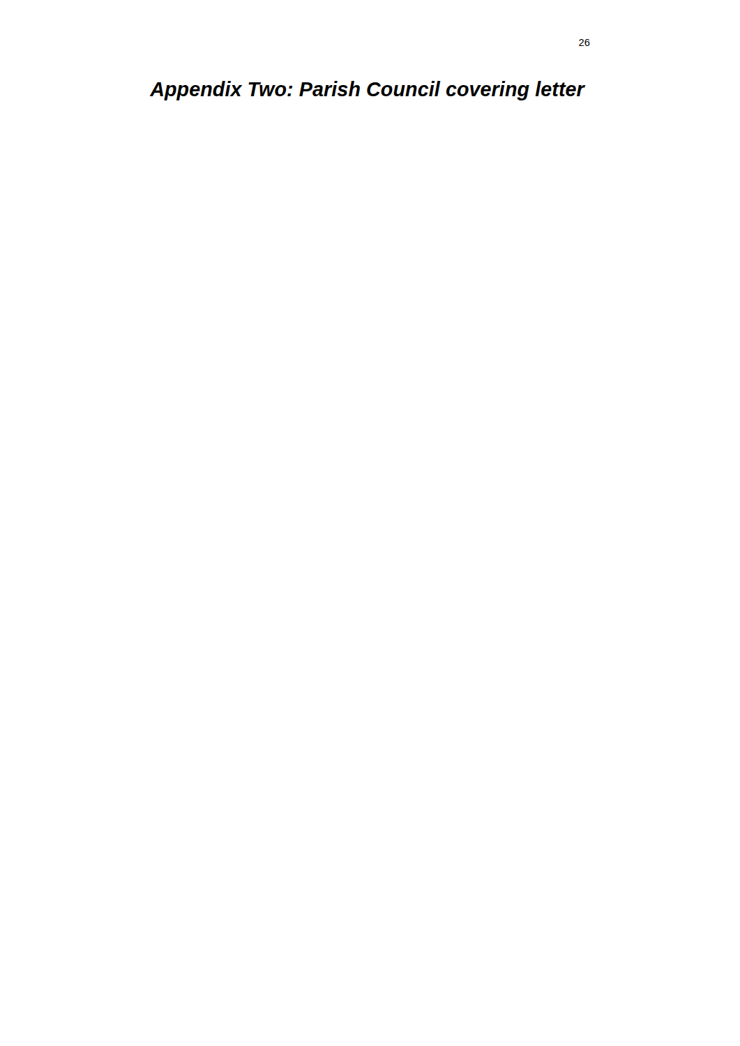26
Appendix Two: Parish Council covering letter